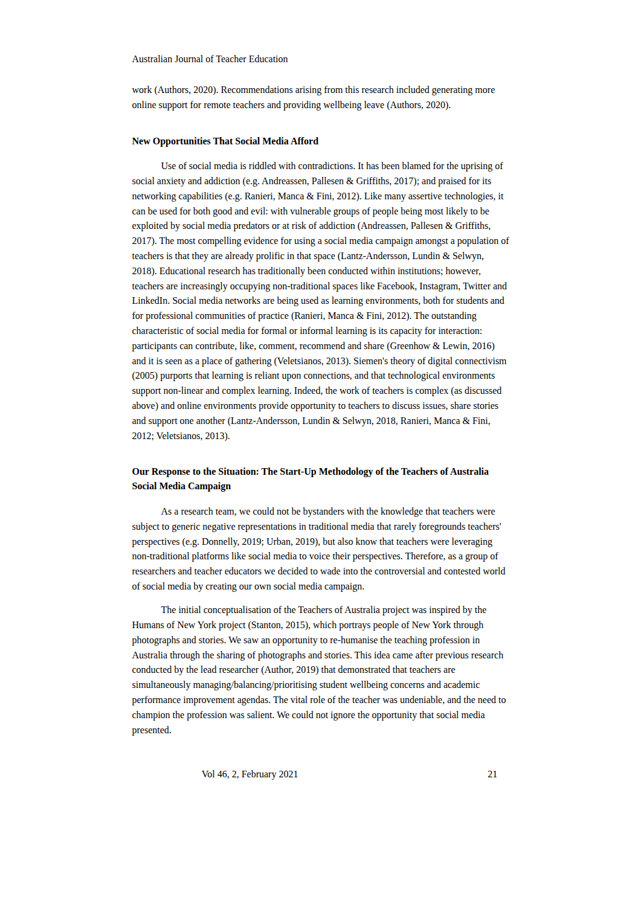Australian Journal of Teacher Education
work (Authors, 2020). Recommendations arising from this research included generating more online support for remote teachers and providing wellbeing leave (Authors, 2020).
New Opportunities That Social Media Afford
Use of social media is riddled with contradictions. It has been blamed for the uprising of social anxiety and addiction (e.g. Andreassen, Pallesen & Griffiths, 2017); and praised for its networking capabilities (e.g. Ranieri, Manca & Fini, 2012). Like many assertive technologies, it can be used for both good and evil: with vulnerable groups of people being most likely to be exploited by social media predators or at risk of addiction (Andreassen, Pallesen & Griffiths, 2017). The most compelling evidence for using a social media campaign amongst a population of teachers is that they are already prolific in that space (Lantz-Andersson, Lundin & Selwyn, 2018). Educational research has traditionally been conducted within institutions; however, teachers are increasingly occupying non-traditional spaces like Facebook, Instagram, Twitter and LinkedIn. Social media networks are being used as learning environments, both for students and for professional communities of practice (Ranieri, Manca & Fini, 2012). The outstanding characteristic of social media for formal or informal learning is its capacity for interaction: participants can contribute, like, comment, recommend and share (Greenhow & Lewin, 2016) and it is seen as a place of gathering (Veletsianos, 2013). Siemen's theory of digital connectivism (2005) purports that learning is reliant upon connections, and that technological environments support non-linear and complex learning. Indeed, the work of teachers is complex (as discussed above) and online environments provide opportunity to teachers to discuss issues, share stories and support one another (Lantz-Andersson, Lundin & Selwyn, 2018, Ranieri, Manca & Fini, 2012; Veletsianos, 2013).
Our Response to the Situation: The Start-Up Methodology of the Teachers of Australia Social Media Campaign
As a research team, we could not be bystanders with the knowledge that teachers were subject to generic negative representations in traditional media that rarely foregrounds teachers' perspectives (e.g. Donnelly, 2019; Urban, 2019), but also know that teachers were leveraging non-traditional platforms like social media to voice their perspectives. Therefore, as a group of researchers and teacher educators we decided to wade into the controversial and contested world of social media by creating our own social media campaign.
The initial conceptualisation of the Teachers of Australia project was inspired by the Humans of New York project (Stanton, 2015), which portrays people of New York through photographs and stories. We saw an opportunity to re-humanise the teaching profession in Australia through the sharing of photographs and stories. This idea came after previous research conducted by the lead researcher (Author, 2019) that demonstrated that teachers are simultaneously managing/balancing/prioritising student wellbeing concerns and academic performance improvement agendas. The vital role of the teacher was undeniable, and the need to champion the profession was salient. We could not ignore the opportunity that social media presented.
Vol 46, 2, February 2021 21